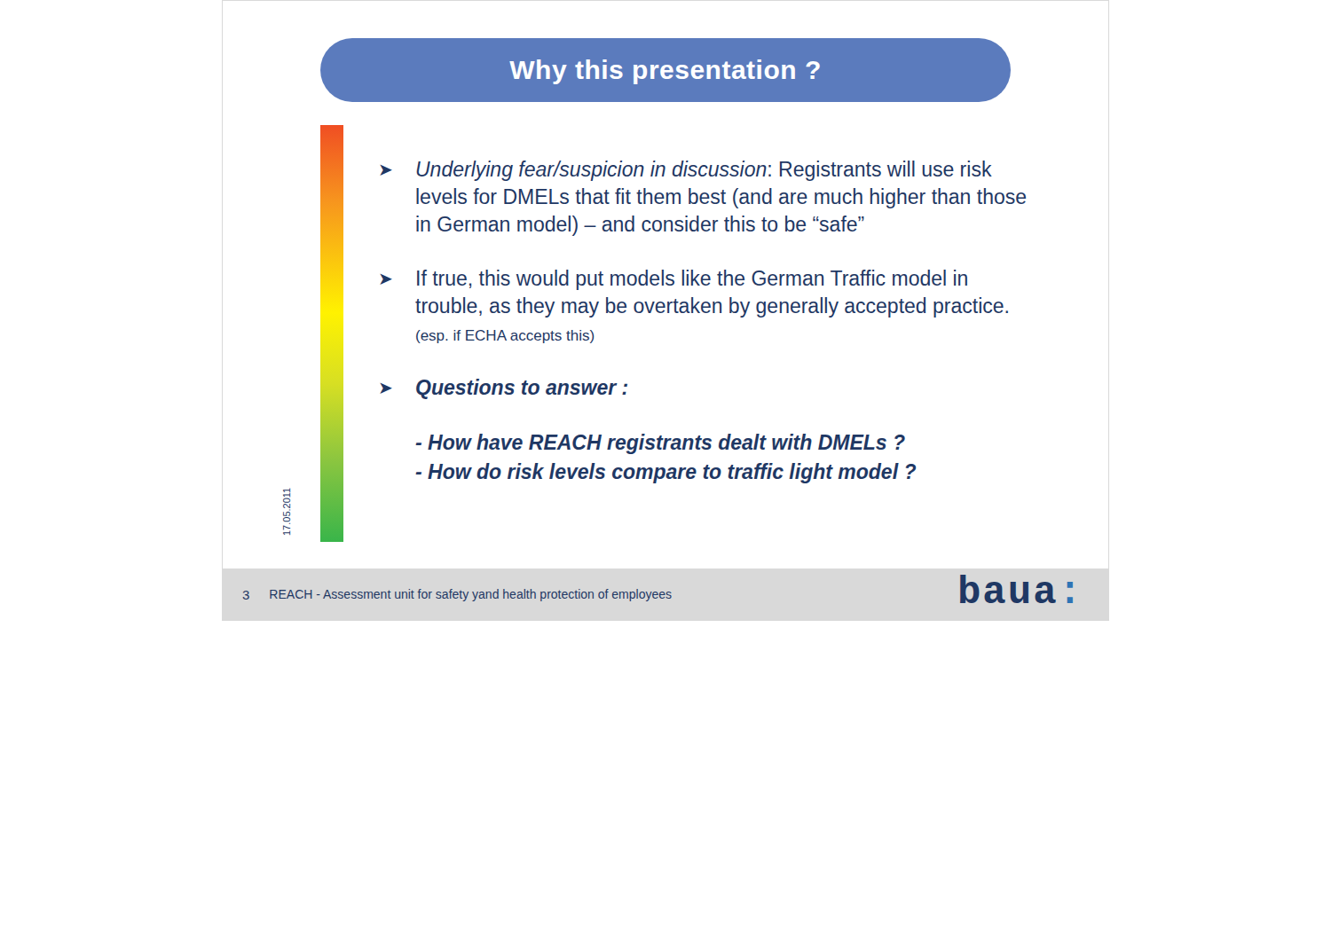Why this presentation ?
17.05.2011
Underlying fear/suspicion in discussion: Registrants will use risk levels for DMELs that fit them best (and are much higher than those in German model) – and consider this to be “safe”
If true, this would put models like the German Traffic model in trouble, as they may be overtaken by generally accepted practice. (esp. if ECHA accepts this)
Questions to answer :
- How have REACH registrants dealt with DMELs ?
- How do risk levels compare to traffic light model ?
3 REACH - Assessment unit for safety yand health protection of employees
baua: